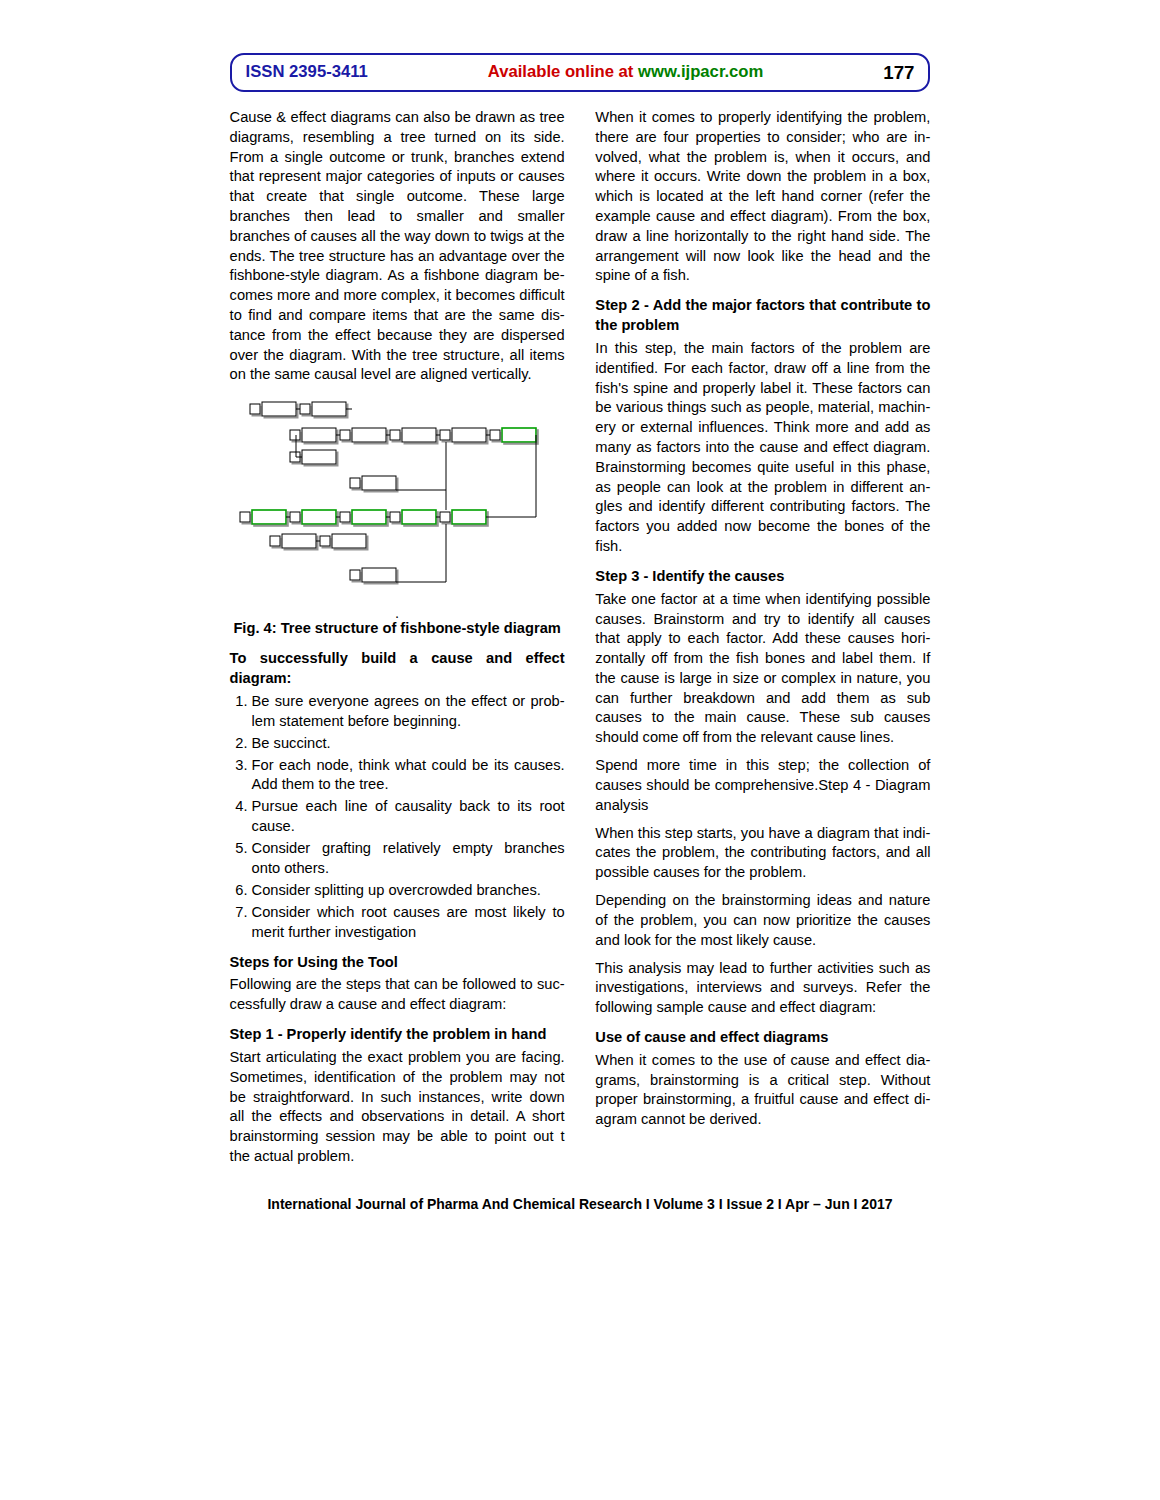ISSN 2395-3411 Available online at www.ijpacr.com 177
Cause & effect diagrams can also be drawn as tree diagrams, resembling a tree turned on its side. From a single outcome or trunk, branches extend that represent major categories of inputs or causes that create that single outcome. These large branches then lead to smaller and smaller branches of causes all the way down to twigs at the ends. The tree structure has an advantage over the fishbone-style diagram. As a fishbone diagram becomes more and more complex, it becomes difficult to find and compare items that are the same distance from the effect because they are dispersed over the diagram. With the tree structure, all items on the same causal level are aligned vertically.
.
Fig. 4: Tree structure of fishbone-style diagram
To successfully build a cause and effect diagram:
Be sure everyone agrees on the effect or problem statement before beginning.
Be succinct.
For each node, think what could be its causes. Add them to the tree.
Pursue each line of causality back to its root cause.
Consider grafting relatively empty branches onto others.
Consider splitting up overcrowded branches.
Consider which root causes are most likely to merit further investigation
Steps for Using the Tool
Following are the steps that can be followed to successfully draw a cause and effect diagram:
Step 1 - Properly identify the problem in hand
Start articulating the exact problem you are facing. Sometimes, identification of the problem may not be straightforward. In such instances, write down all the effects and observations in detail. A short brainstorming session may be able to point out t the actual problem.
When it comes to properly identifying the problem, there are four properties to consider; who are involved, what the problem is, when it occurs, and where it occurs. Write down the problem in a box, which is located at the left hand corner (refer the example cause and effect diagram). From the box, draw a line horizontally to the right hand side. The arrangement will now look like the head and the spine of a fish.
Step 2 - Add the major factors that contribute to the problem
In this step, the main factors of the problem are identified. For each factor, draw off a line from the fish's spine and properly label it. These factors can be various things such as people, material, machinery or external influences. Think more and add as many as factors into the cause and effect diagram. Brainstorming becomes quite useful in this phase, as people can look at the problem in different angles and identify different contributing factors. The factors you added now become the bones of the fish.
Step 3 - Identify the causes
Take one factor at a time when identifying possible causes. Brainstorm and try to identify all causes that apply to each factor. Add these causes horizontally off from the fish bones and label them. If the cause is large in size or complex in nature, you can further breakdown and add them as sub causes to the main cause. These sub causes should come off from the relevant cause lines.
Spend more time in this step; the collection of causes should be comprehensive.Step 4 - Diagram analysis
When this step starts, you have a diagram that indicates the problem, the contributing factors, and all possible causes for the problem.
Depending on the brainstorming ideas and nature of the problem, you can now prioritize the causes and look for the most likely cause.
This analysis may lead to further activities such as investigations, interviews and surveys. Refer the following sample cause and effect diagram:
Use of cause and effect diagrams
When it comes to the use of cause and effect diagrams, brainstorming is a critical step. Without proper brainstorming, a fruitful cause and effect diagram cannot be derived.
International Journal of Pharma And Chemical Research I Volume 3 I Issue 2 I Apr – Jun I 2017